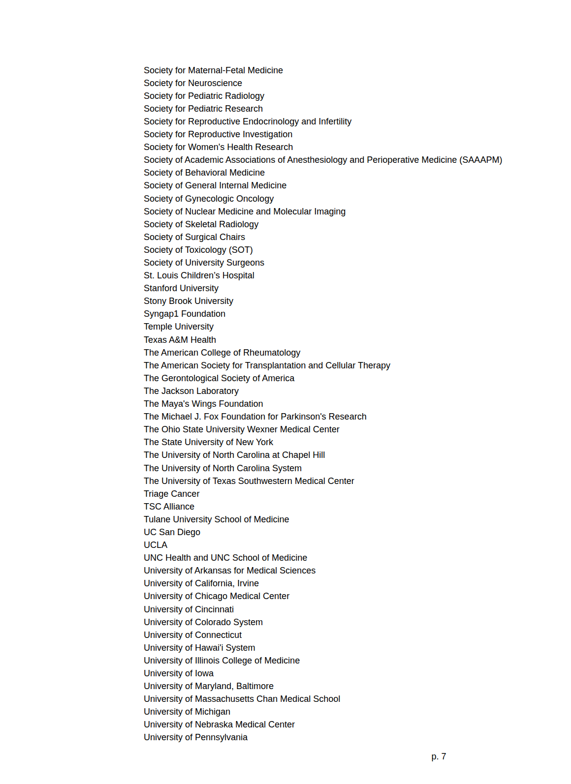Society for Maternal-Fetal Medicine
Society for Neuroscience
Society for Pediatric Radiology
Society for Pediatric Research
Society for Reproductive Endocrinology and Infertility
Society for Reproductive Investigation
Society for Women's Health Research
Society of Academic Associations of Anesthesiology and Perioperative Medicine (SAAAPM)
Society of Behavioral Medicine
Society of General Internal Medicine
Society of Gynecologic Oncology
Society of Nuclear Medicine and Molecular Imaging
Society of Skeletal Radiology
Society of Surgical Chairs
Society of Toxicology (SOT)
Society of University Surgeons
St. Louis Children’s Hospital
Stanford University
Stony Brook University
Syngap1 Foundation
Temple University
Texas A&M Health
The American College of Rheumatology
The American Society for Transplantation and Cellular Therapy
The Gerontological Society of America
The Jackson Laboratory
The Maya's Wings Foundation
The Michael J. Fox Foundation for Parkinson's Research
The Ohio State University Wexner Medical Center
The State University of New York
The University of North Carolina at Chapel Hill
The University of North Carolina System
The University of Texas Southwestern Medical Center
Triage Cancer
TSC Alliance
Tulane University School of Medicine
UC San Diego
UCLA
UNC Health and UNC School of Medicine
University of Arkansas for Medical Sciences
University of California, Irvine
University of Chicago Medical Center
University of Cincinnati
University of Colorado System
University of Connecticut
University of Hawai'i System
University of Illinois College of Medicine
University of Iowa
University of Maryland, Baltimore
University of Massachusetts Chan Medical School
University of Michigan
University of Nebraska Medical Center
University of Pennsylvania
p. 7